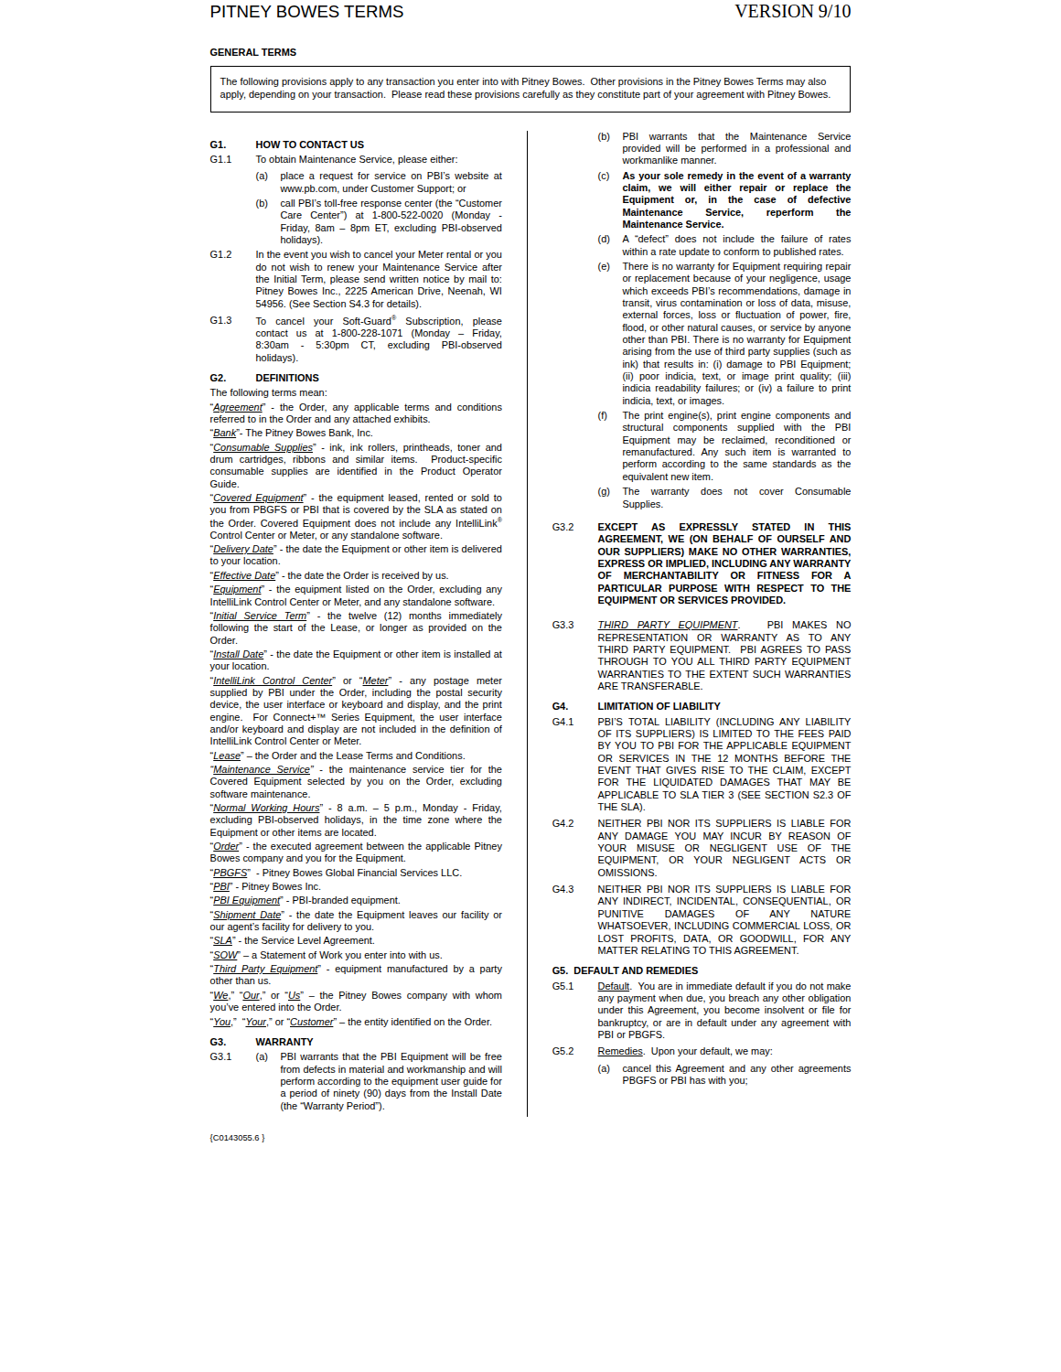PITNEY BOWES TERMS
VERSION 9/10
GENERAL TERMS
The following provisions apply to any transaction you enter into with Pitney Bowes. Other provisions in the Pitney Bowes Terms may also apply, depending on your transaction. Please read these provisions carefully as they constitute part of your agreement with Pitney Bowes.
G1.
HOW TO CONTACT US
G1.1
To obtain Maintenance Service, please either:
(a)
place a request for service on PBI’s website at www.pb.com, under Customer Support; or
(b)
call PBI’s toll-free response center (the “Customer Care Center”) at 1-800-522-0020 (Monday - Friday, 8am – 8pm ET, excluding PBI-observed holidays).
G1.2
In the event you wish to cancel your Meter rental or you do not wish to renew your Maintenance Service after the Initial Term, please send written notice by mail to: Pitney Bowes Inc., 2225 American Drive, Neenah, WI 54956. (See Section S4.3 for details).
G1.3
To cancel your Soft-Guard® Subscription, please contact us at 1-800-228-1071 (Monday – Friday, 8:30am - 5:30pm CT, excluding PBI-observed holidays).
G2.
DEFINITIONS
The following terms mean:
“Agreement” - the Order, any applicable terms and conditions referred to in the Order and any attached exhibits.
“Bank”- The Pitney Bowes Bank, Inc.
“Consumable Supplies” - ink, ink rollers, printheads, toner and drum cartridges, ribbons and similar items. Product-specific consumable supplies are identified in the Product Operator Guide.
“Covered Equipment” - the equipment leased, rented or sold to you from PBGFS or PBI that is covered by the SLA as stated on the Order. Covered Equipment does not include any IntelliLink® Control Center or Meter, or any standalone software.
“Delivery Date” - the date the Equipment or other item is delivered to your location.
“Effective Date” - the date the Order is received by us.
“Equipment” - the equipment listed on the Order, excluding any IntelliLink Control Center or Meter, and any standalone software.
“Initial Service Term” - the twelve (12) months immediately following the start of the Lease, or longer as provided on the Order.
“Install Date” - the date the Equipment or other item is installed at your location.
“IntelliLink Control Center” or “Meter” - any postage meter supplied by PBI under the Order, including the postal security device, the user interface or keyboard and display, and the print engine. For Connect+™ Series Equipment, the user interface and/or keyboard and display are not included in the definition of IntelliLink Control Center or Meter.
“Lease” – the Order and the Lease Terms and Conditions.
“Maintenance Service” - the maintenance service tier for the Covered Equipment selected by you on the Order, excluding software maintenance.
“Normal Working Hours” - 8 a.m. – 5 p.m., Monday - Friday, excluding PBI-observed holidays, in the time zone where the Equipment or other items are located.
“Order” - the executed agreement between the applicable Pitney Bowes company and you for the Equipment.
“PBGFS” - Pitney Bowes Global Financial Services LLC.
“PBI” - Pitney Bowes Inc.
“PBI Equipment” - PBI-branded equipment.
“Shipment Date” - the date the Equipment leaves our facility or our agent’s facility for delivery to you.
“SLA” - the Service Level Agreement.
“SOW” – a Statement of Work you enter into with us.
“Third Party Equipment” - equipment manufactured by a party other than us.
“We,” “Our,” or “Us” – the Pitney Bowes company with whom you’ve entered into the Order.
“You,” “Your,” or “Customer” – the entity identified on the Order.
G3.
WARRANTY
G3.1
(a)
PBI warrants that the PBI Equipment will be free from defects in material and workmanship and will perform according to the equipment user guide for a period of ninety (90) days from the Install Date (the “Warranty Period”).
(b)
PBI warrants that the Maintenance Service provided will be performed in a professional and workmanlike manner.
(c)
As your sole remedy in the event of a warranty claim, we will either repair or replace the Equipment or, in the case of defective Maintenance Service, reperform the Maintenance Service.
(d)
A “defect” does not include the failure of rates within a rate update to conform to published rates.
(e)
There is no warranty for Equipment requiring repair or replacement because of your negligence, usage which exceeds PBI’s recommendations, damage in transit, virus contamination or loss of data, misuse, external forces, loss or fluctuation of power, fire, flood, or other natural causes, or service by anyone other than PBI. There is no warranty for Equipment arising from the use of third party supplies (such as ink) that results in: (i) damage to PBI Equipment; (ii) poor indicia, text, or image print quality; (iii) indicia readability failures; or (iv) a failure to print indicia, text, or images.
(f)
The print engine(s), print engine components and structural components supplied with the PBI Equipment may be reclaimed, reconditioned or remanufactured. Any such item is warranted to perform according to the same standards as the equivalent new item.
(g)
The warranty does not cover Consumable Supplies.
G3.2
EXCEPT AS EXPRESSLY STATED IN THIS AGREEMENT, WE (ON BEHALF OF OURSELF AND OUR SUPPLIERS) MAKE NO OTHER WARRANTIES, EXPRESS OR IMPLIED, INCLUDING ANY WARRANTY OF MERCHANTABILITY OR FITNESS FOR A PARTICULAR PURPOSE WITH RESPECT TO THE EQUIPMENT OR SERVICES PROVIDED.
G3.3
THIRD PARTY EQUIPMENT. PBI MAKES NO REPRESENTATION OR WARRANTY AS TO ANY THIRD PARTY EQUIPMENT. PBI AGREES TO PASS THROUGH TO YOU ALL THIRD PARTY EQUIPMENT WARRANTIES TO THE EXTENT SUCH WARRANTIES ARE TRANSFERABLE.
G4.
LIMITATION OF LIABILITY
G4.1
PBI’S TOTAL LIABILITY (INCLUDING ANY LIABILITY OF ITS SUPPLIERS) IS LIMITED TO THE FEES PAID BY YOU TO PBI FOR THE APPLICABLE EQUIPMENT OR SERVICES IN THE 12 MONTHS BEFORE THE EVENT THAT GIVES RISE TO THE CLAIM, EXCEPT FOR THE LIQUIDATED DAMAGES THAT MAY BE APPLICABLE TO SLA TIER 3 (SEE SECTION S2.3 OF THE SLA).
G4.2
NEITHER PBI NOR ITS SUPPLIERS IS LIABLE FOR ANY DAMAGE YOU MAY INCUR BY REASON OF YOUR MISUSE OR NEGLIGENT USE OF THE EQUIPMENT, OR YOUR NEGLIGENT ACTS OR OMISSIONS.
G4.3
NEITHER PBI NOR ITS SUPPLIERS IS LIABLE FOR ANY INDIRECT, INCIDENTAL, CONSEQUENTIAL, OR PUNITIVE DAMAGES OF ANY NATURE WHATSOEVER, INCLUDING COMMERCIAL LOSS, OR LOST PROFITS, DATA, OR GOODWILL, FOR ANY MATTER RELATING TO THIS AGREEMENT.
G5. DEFAULT AND REMEDIES
G5.1
Default. You are in immediate default if you do not make any payment when due, you breach any other obligation under this Agreement, you become insolvent or file for bankruptcy, or are in default under any agreement with PBI or PBGFS.
G5.2
Remedies. Upon your default, we may:
(a)
cancel this Agreement and any other agreements PBGFS or PBI has with you;
{C0143055.6 }